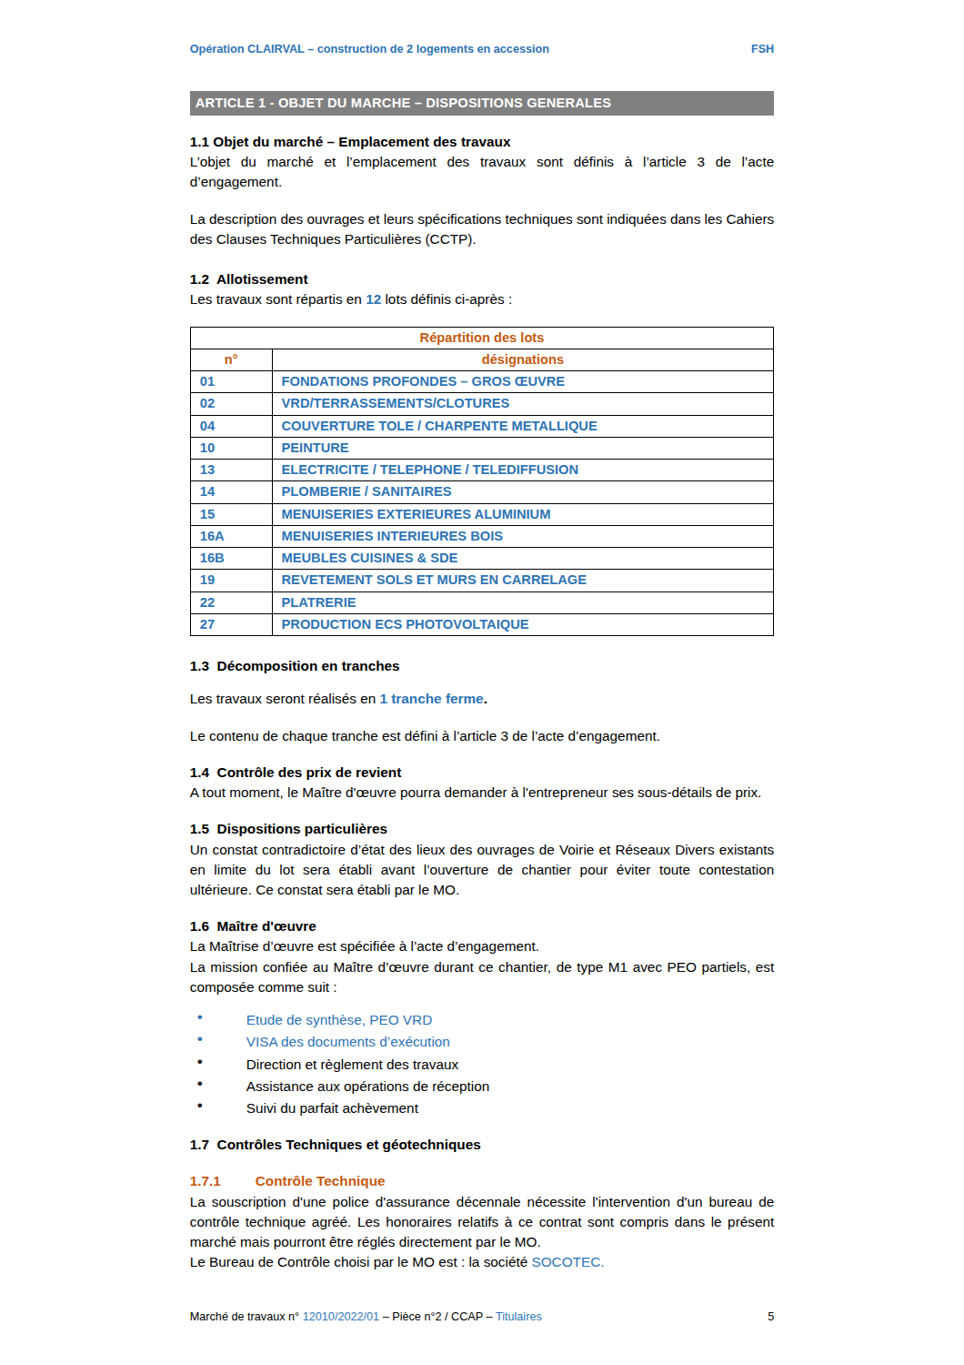Opération CLAIRVAL – construction de 2 logements en accession
FSH
ARTICLE 1 - OBJET DU MARCHE – DISPOSITIONS GENERALES
1.1 Objet du marché – Emplacement des travaux
L’objet du marché et l’emplacement des travaux sont définis à l’article 3 de l’acte d’engagement.
La description des ouvrages et leurs spécifications techniques sont indiquées dans les Cahiers des Clauses Techniques Particulières (CCTP).
1.2 Allotissement
Les travaux sont répartis en 12 lots définis ci-après :
| Répartition des lots |
| --- |
| n° | désignations |
| 01 | FONDATIONS PROFONDES – GROS ŒUVRE |
| 02 | VRD/TERRASSEMENTS/CLOTURES |
| 04 | COUVERTURE TOLE / CHARPENTE METALLIQUE |
| 10 | PEINTURE |
| 13 | ELECTRICITE / TELEPHONE / TELEDIFFUSION |
| 14 | PLOMBERIE / SANITAIRES |
| 15 | MENUISERIES EXTERIEURES ALUMINIUM |
| 16A | MENUISERIES INTERIEURES BOIS |
| 16B | MEUBLES CUISINES & SDE |
| 19 | REVETEMENT SOLS ET MURS EN CARRELAGE |
| 22 | PLATRERIE |
| 27 | PRODUCTION ECS PHOTOVOLTAIQUE |
1.3 Décomposition en tranches
Les travaux seront réalisés en 1 tranche ferme.
Le contenu de chaque tranche est défini à l’article 3 de l’acte d’engagement.
1.4 Contrôle des prix de revient
A tout moment, le Maître d'œuvre pourra demander à l'entrepreneur ses sous-détails de prix.
1.5 Dispositions particulières
Un constat contradictoire d’état des lieux des ouvrages de Voirie et Réseaux Divers existants en limite du lot sera établi avant l’ouverture de chantier pour éviter toute contestation ultérieure. Ce constat sera établi par le MO.
1.6 Maître d'œuvre
La Maîtrise d’œuvre est spécifiée à l’acte d’engagement.
La mission confiée au Maître d’œuvre durant ce chantier, de type M1 avec PEO partiels, est composée comme suit :
Etude de synthèse, PEO VRD
VISA des documents d’exécution
Direction et règlement des travaux
Assistance aux opérations de réception
Suivi du parfait achèvement
1.7 Contrôles Techniques et géotechniques
1.7.1 Contrôle Technique
La souscription d'une police d'assurance décennale nécessite l'intervention d'un bureau de contrôle technique agréé. Les honoraires relatifs à ce contrat sont compris dans le présent marché mais pourront être réglés directement par le MO.
Le Bureau de Contrôle choisi par le MO est : la société SOCOTEC.
Marché de travaux n° 12010/2022/01 – Pièce n°2 / CCAP – Titulaires
5